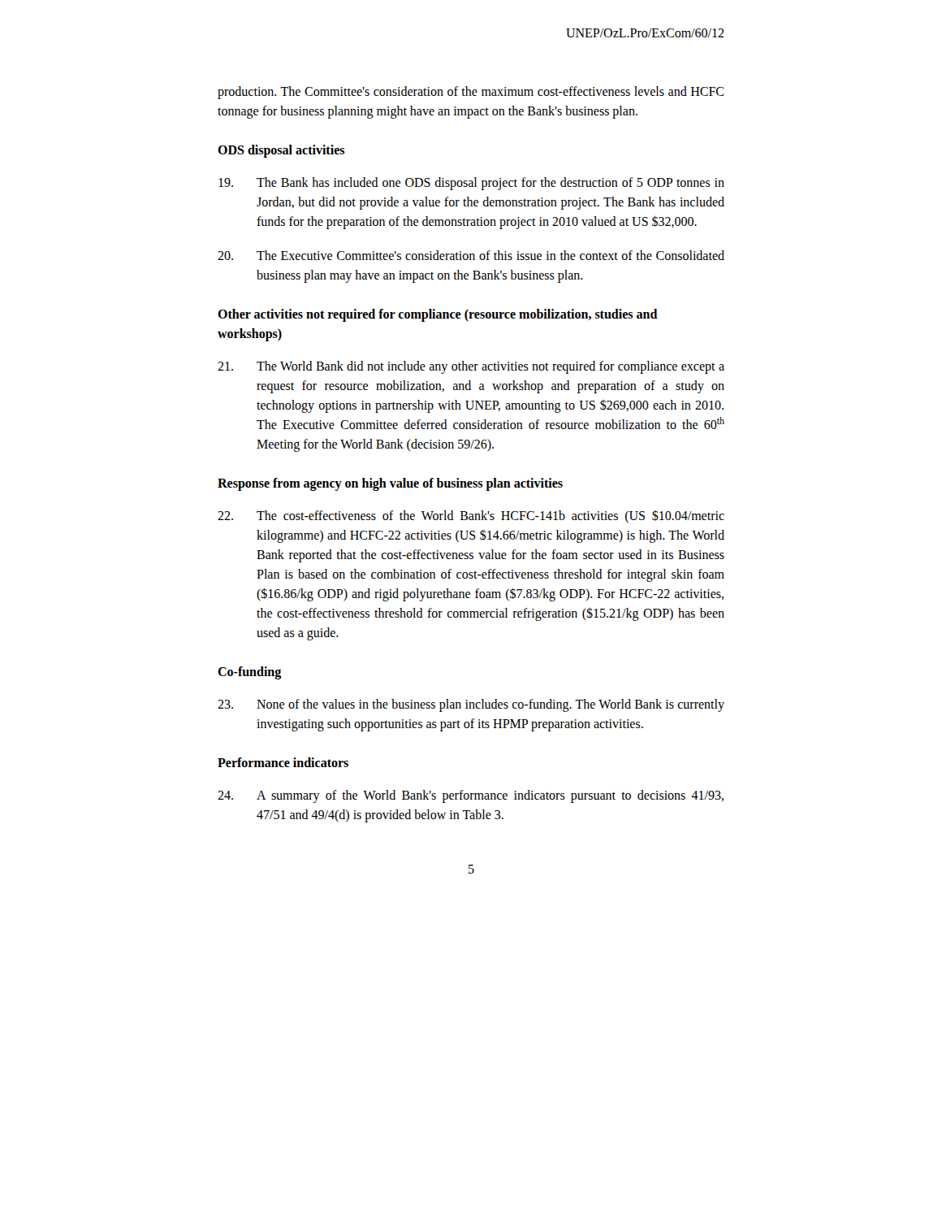UNEP/OzL.Pro/ExCom/60/12
production. The Committee's consideration of the maximum cost-effectiveness levels and HCFC tonnage for business planning might have an impact on the Bank's business plan.
ODS disposal activities
19. The Bank has included one ODS disposal project for the destruction of 5 ODP tonnes in Jordan, but did not provide a value for the demonstration project. The Bank has included funds for the preparation of the demonstration project in 2010 valued at US $32,000.
20. The Executive Committee's consideration of this issue in the context of the Consolidated business plan may have an impact on the Bank's business plan.
Other activities not required for compliance (resource mobilization, studies and workshops)
21. The World Bank did not include any other activities not required for compliance except a request for resource mobilization, and a workshop and preparation of a study on technology options in partnership with UNEP, amounting to US $269,000 each in 2010. The Executive Committee deferred consideration of resource mobilization to the 60th Meeting for the World Bank (decision 59/26).
Response from agency on high value of business plan activities
22. The cost-effectiveness of the World Bank's HCFC-141b activities (US $10.04/metric kilogramme) and HCFC-22 activities (US $14.66/metric kilogramme) is high. The World Bank reported that the cost-effectiveness value for the foam sector used in its Business Plan is based on the combination of cost-effectiveness threshold for integral skin foam ($16.86/kg ODP) and rigid polyurethane foam ($7.83/kg ODP). For HCFC-22 activities, the cost-effectiveness threshold for commercial refrigeration ($15.21/kg ODP) has been used as a guide.
Co-funding
23. None of the values in the business plan includes co-funding. The World Bank is currently investigating such opportunities as part of its HPMP preparation activities.
Performance indicators
24. A summary of the World Bank's performance indicators pursuant to decisions 41/93, 47/51 and 49/4(d) is provided below in Table 3.
5